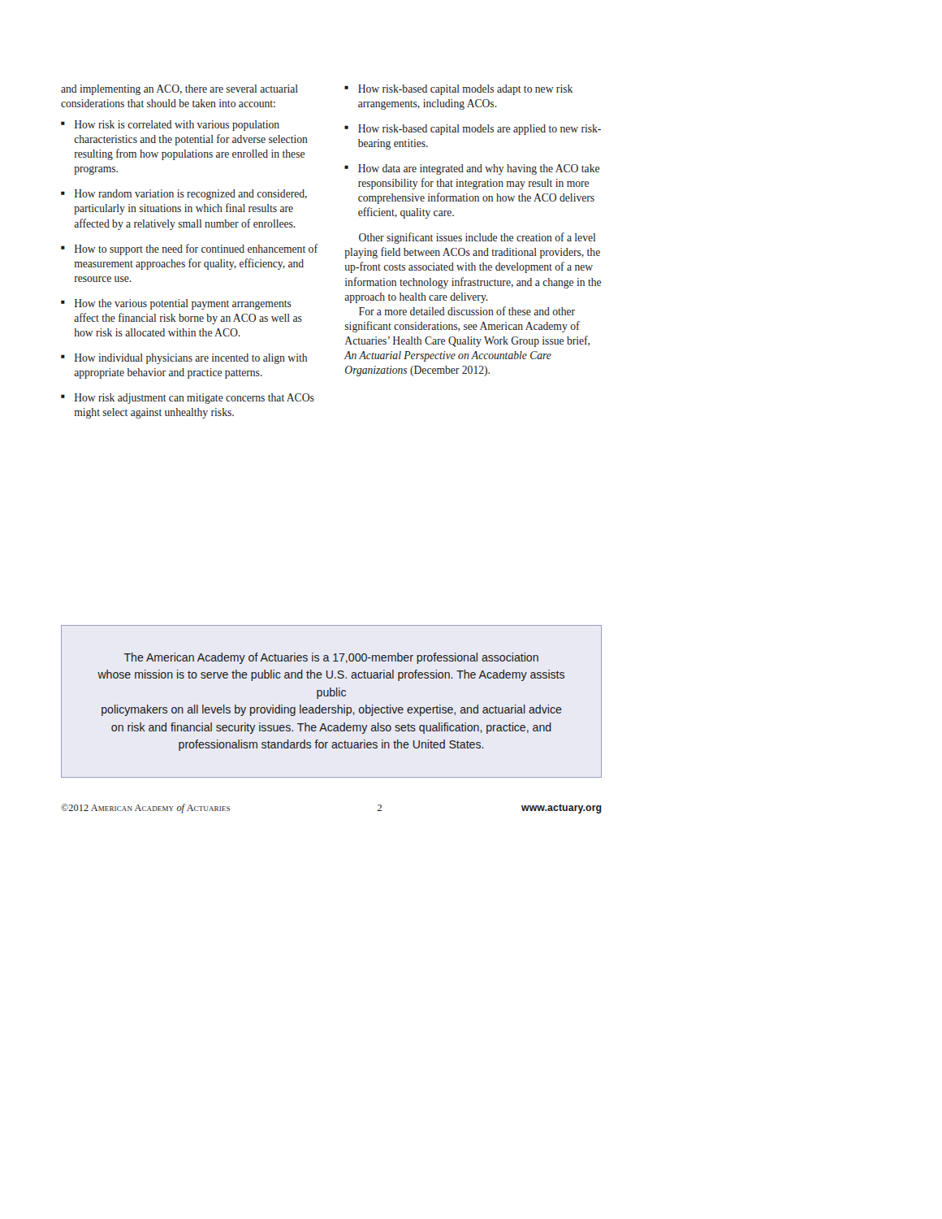and implementing an ACO, there are several actuarial considerations that should be taken into account:
How risk is correlated with various population characteristics and the potential for adverse selection resulting from how populations are enrolled in these programs.
How random variation is recognized and considered, particularly in situations in which final results are affected by a relatively small number of enrollees.
How to support the need for continued enhancement of measurement approaches for quality, efficiency, and resource use.
How the various potential payment arrangements affect the financial risk borne by an ACO as well as how risk is allocated within the ACO.
How individual physicians are incented to align with appropriate behavior and practice patterns.
How risk adjustment can mitigate concerns that ACOs might select against unhealthy risks.
How risk-based capital models adapt to new risk arrangements, including ACOs.
How risk-based capital models are applied to new risk-bearing entities.
How data are integrated and why having the ACO take responsibility for that integration may result in more comprehensive information on how the ACO delivers efficient, quality care.
Other significant issues include the creation of a level playing field between ACOs and traditional providers, the up-front costs associated with the development of a new information technology infrastructure, and a change in the approach to health care delivery.
For a more detailed discussion of these and other significant considerations, see American Academy of Actuaries’ Health Care Quality Work Group issue brief, An Actuarial Perspective on Accountable Care Organizations (December 2012).
The American Academy of Actuaries is a 17,000-member professional association
whose mission is to serve the public and the U.S. actuarial profession. The Academy assists public
policymakers on all levels by providing leadership, objective expertise, and actuarial advice
on risk and financial security issues. The Academy also sets qualification, practice, and
professionalism standards for actuaries in the United States.
©2012 American Academy of Actuaries
2
www.actuary.org